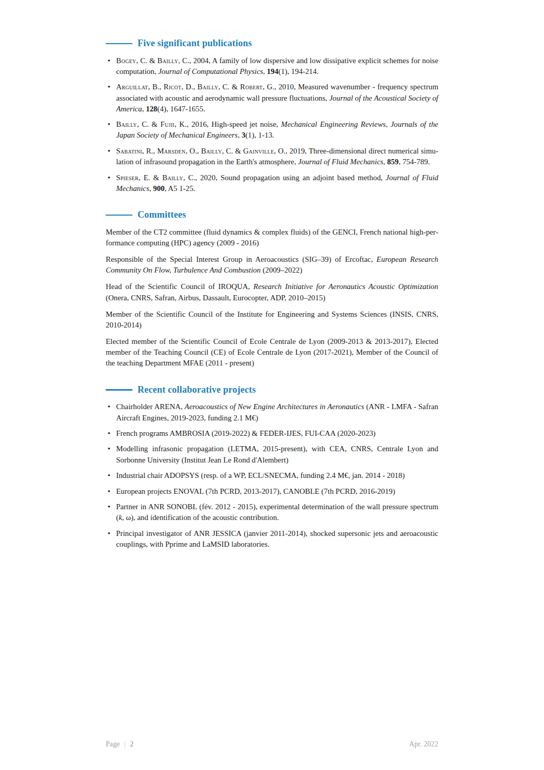Five significant publications
Bogey, C. & Bailly, C., 2004, A family of low dispersive and low dissipative explicit schemes for noise computation, Journal of Computational Physics, 194(1), 194-214.
Arguillat, B., Ricot, D., Bailly, C. & Robert, G., 2010, Measured wavenumber - frequency spectrum associated with acoustic and aerodynamic wall pressure fluctuations, Journal of the Acoustical Society of America, 128(4), 1647-1655.
Bailly, C. & Fujii, K., 2016, High-speed jet noise, Mechanical Engineering Reviews, Journals of the Japan Society of Mechanical Engineers, 3(1), 1-13.
Sabatini, R., Marsden, O., Bailly, C. & Gainville, O., 2019, Three-dimensional direct numerical simulation of infrasound propagation in the Earth's atmosphere, Journal of Fluid Mechanics, 859, 754-789.
Spieser, E. & Bailly, C., 2020, Sound propagation using an adjoint based method, Journal of Fluid Mechanics, 900, A5 1-25.
Committees
Member of the CT2 committee (fluid dynamics & complex fluids) of the GENCI, French national high-performance computing (HPC) agency (2009 - 2016)
Responsible of the Special Interest Group in Aeroacoustics (SIG–39) of Ercoftac, European Research Community On Flow, Turbulence And Combustion (2009–2022)
Head of the Scientific Council of IROQUA, Research Initiative for Aeronautics Acoustic Optimization (Onera, CNRS, Safran, Airbus, Dassault, Eurocopter, ADP, 2010–2015)
Member of the Scientific Council of the Institute for Engineering and Systems Sciences (INSIS, CNRS, 2010-2014)
Elected member of the Scientific Council of Ecole Centrale de Lyon (2009-2013 & 2013-2017), Elected member of the Teaching Council (CE) of Ecole Centrale de Lyon (2017-2021), Member of the Council of the teaching Department MFAE (2011 - present)
Recent collaborative projects
Chairholder ARENA, Aeroacoustics of New Engine Architectures in Aeronautics (ANR - LMFA - Safran Aircraft Engines, 2019-2023, funding 2.1 M€)
French programs AMBROSIA (2019-2022) & FEDER-IJES, FUI-CAA (2020-2023)
Modelling infrasonic propagation (LETMA, 2015-present), with CEA, CNRS, Centrale Lyon and Sorbonne University (Institut Jean Le Rond d'Alembert)
Industrial chair ADOPSYS (resp. of a WP, ECL/SNECMA, funding 2.4 M€, jan. 2014 - 2018)
European projects ENOVAL (7th PCRD, 2013-2017), CANOBLE (7th PCRD, 2016-2019)
Partner in ANR SONOBL (fév. 2012 - 2015), experimental determination of the wall pressure spectrum (k, ω), and identification of the acoustic contribution.
Principal investigator of ANR JESSICA (janvier 2011-2014), shocked supersonic jets and aeroacoustic couplings, with Pprime and LaMSID laboratories.
Page | 2
Apr. 2022